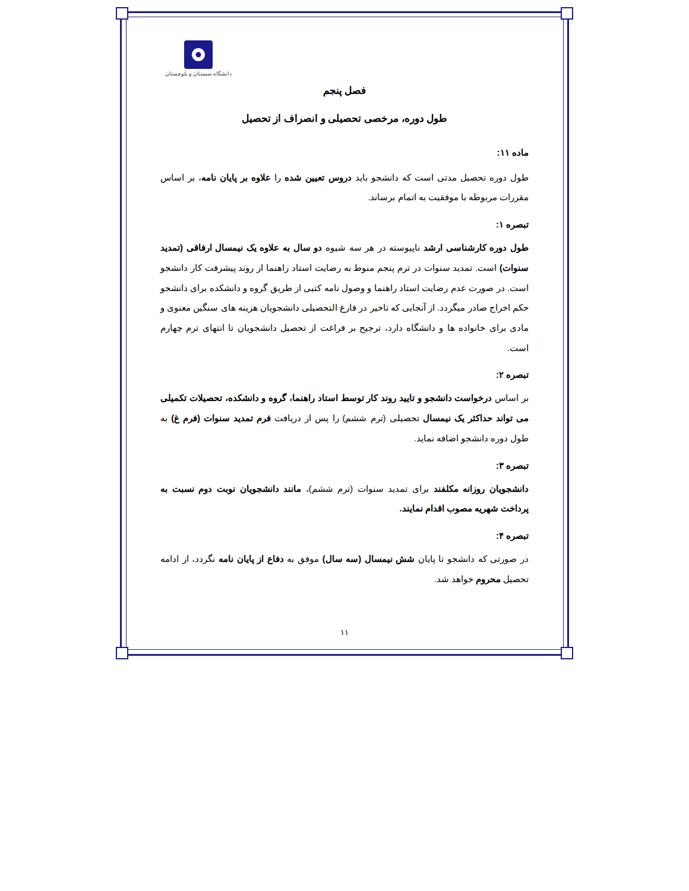دانشگاه سیستان و بلوچستان
فصل پنجم
طول دوره، مرخصی تحصیلی و انصراف از تحصیل
ماده ۱۱:
طول دوره تحصیل مدتی است که دانشجو باید دروس تعیین شده را علاوه بر پایان نامه، بر اساس مقررات مربوطه با موفقیت به اتمام برساند.
تبصره ۱:
طول دوره کارشناسی ارشد ناپیوسته در هر سه شیوه دو سال به علاوه یک نیمسال ارفاقی (تمدید سنوات) است. تمدید سنوات در ترم پنجم منوط به رضایت استاد راهنما از روند پیشرفت کار دانشجو است. در صورت عدم رضایت استاد راهنما و وصول نامه کتبی از طریق گروه و دانشکده برای دانشجو حکم اخراج صادر میگردد. از آنجایی که تاخیر در فارغ التحصیلی دانشجویان هزینه های سنگین معنوی و مادی برای خانواده ها و دانشگاه دارد، ترجیح بر فراغت از تحصیل دانشجویان تا انتهای ترم چهارم است.
تبصره ۲:
بر اساس درخواست دانشجو و تایید روند کار توسط استاد راهنما، گروه و دانشکده، تحصیلات تکمیلی می تواند حداکثر یک نیمسال تحصیلی (ترم ششم) را پس از دریافت فرم تمدید سنوات (فرم غ) به طول دوره دانشجو اضافه نماید.
تبصره ۳:
دانشجویان روزانه مکلفند برای تمدید سنوات (ترم ششم)، مانند دانشجویان نوبت دوم نسبت به پرداخت شهریه مصوب اقدام نمایند.
تبصره ۴:
در صورتی که دانشجو تا پایان شش نیمسال (سه سال) موفق به دفاع از پایان نامه نگردد، از ادامه تحصیل محروم خواهد شد.
۱۱